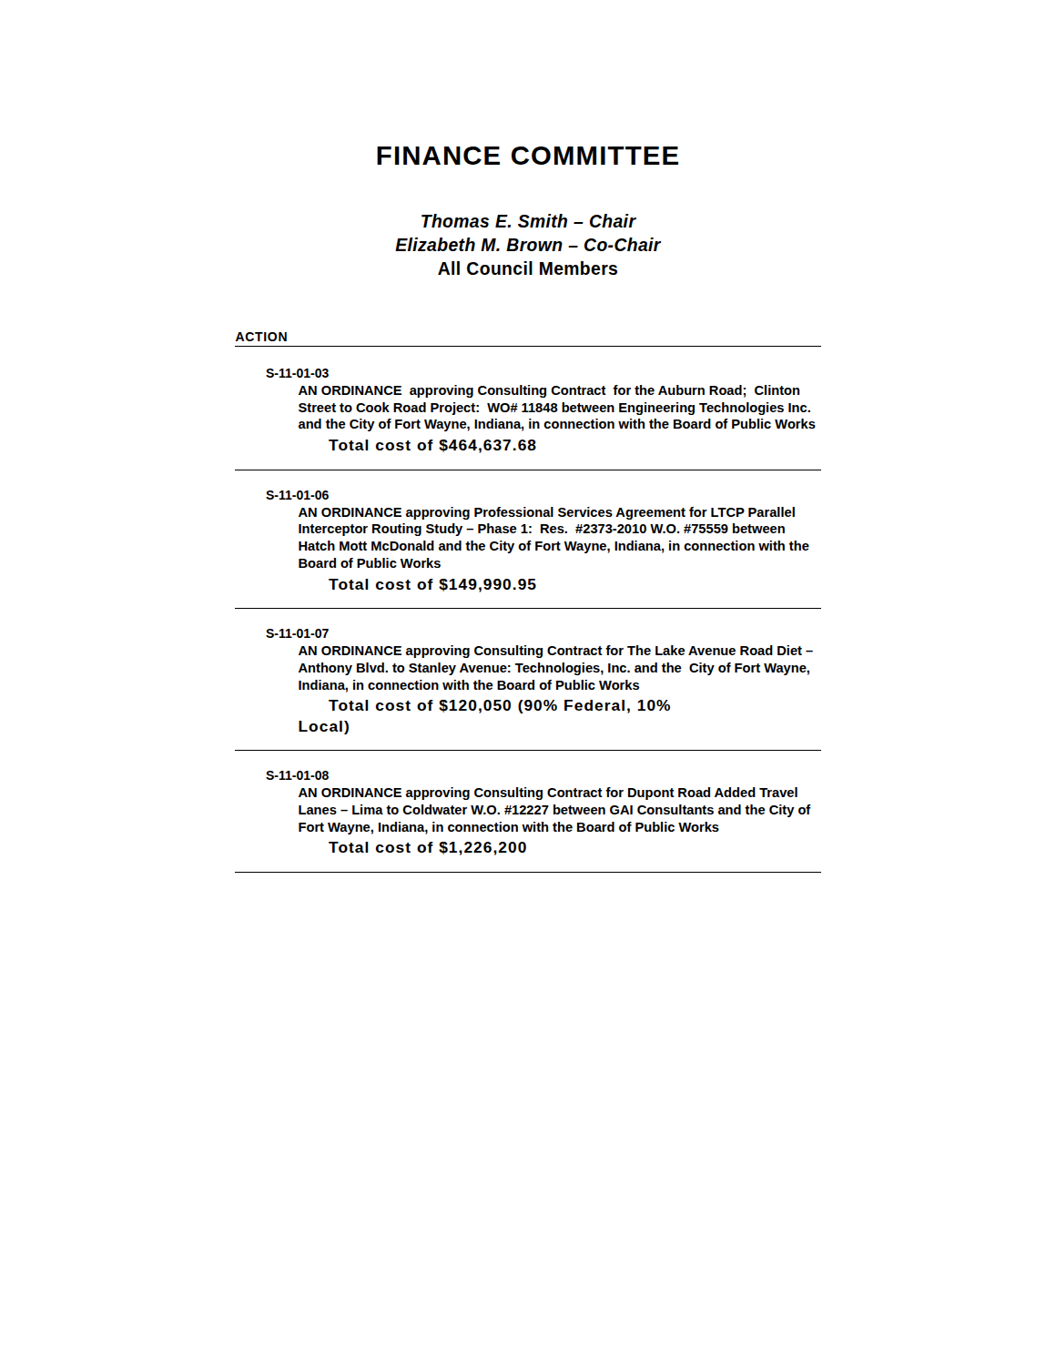FINANCE COMMITTEE
Thomas E. Smith – Chair
Elizabeth M. Brown – Co-Chair
All Council Members
ACTION
S-11-01-03
AN ORDINANCE approving Consulting Contract for the Auburn Road; Clinton Street to Cook Road Project: WO# 11848 between Engineering Technologies Inc. and the City of Fort Wayne, Indiana, in connection with the Board of Public Works
Total cost of $464,637.68
S-11-01-06
AN ORDINANCE approving Professional Services Agreement for LTCP Parallel Interceptor Routing Study – Phase 1: Res. #2373-2010 W.O. #75559 between Hatch Mott McDonald and the City of Fort Wayne, Indiana, in connection with the Board of Public Works
Total cost of $149,990.95
S-11-01-07
AN ORDINANCE approving Consulting Contract for The Lake Avenue Road Diet – Anthony Blvd. to Stanley Avenue: Technologies, Inc. and the City of Fort Wayne, Indiana, in connection with the Board of Public Works
Total cost of $120,050 (90% Federal, 10%
Local)
S-11-01-08
AN ORDINANCE approving Consulting Contract for Dupont Road Added Travel Lanes – Lima to Coldwater W.O. #12227 between GAI Consultants and the City of Fort Wayne, Indiana, in connection with the Board of Public Works
Total cost of $1,226,200